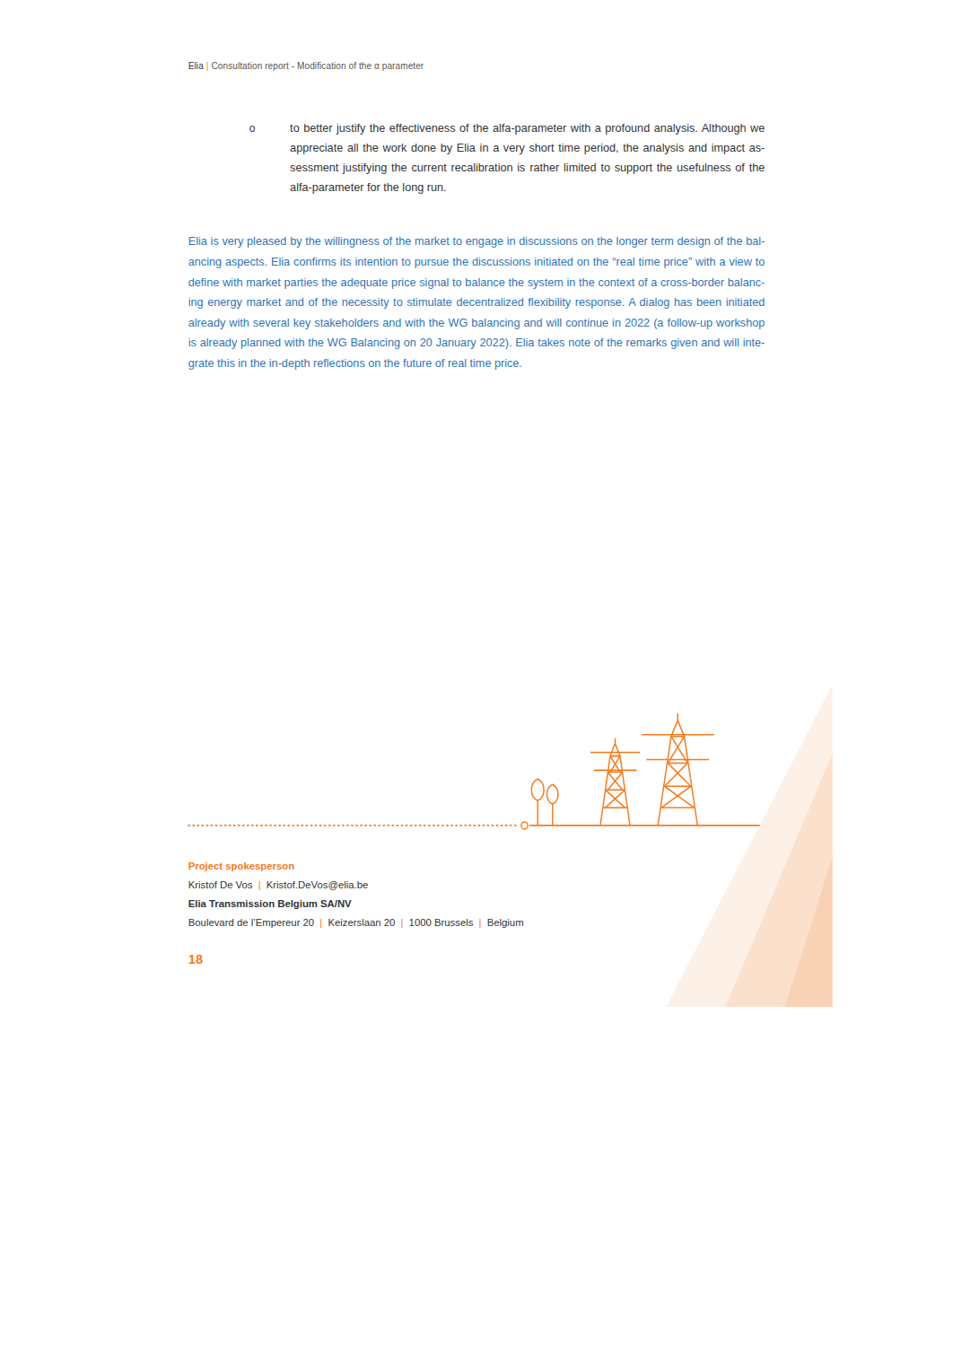Elia|Consultation report - Modification of the α parameter
o
to better justify the effectiveness of the alfa-parameter with a profound analysis. Although we appreciate all the work done by Elia in a very short time period, the analysis and impact assessment justifying the current recalibration is rather limited to support the usefulness of the alfa-parameter for the long run.
Elia is very pleased by the willingness of the market to engage in discussions on the longer term design of the balancing aspects. Elia confirms its intention to pursue the discussions initiated on the “real time price” with a view to define with market parties the adequate price signal to balance the system in the context of a cross-border balancing energy market and of the necessity to stimulate decentralized flexibility response. A dialog has been initiated already with several key stakeholders and with the WG balancing and will continue in 2022 (a follow-up workshop is already planned with the WG Balancing on 20 January 2022). Elia takes note of the remarks given and will integrate this in the in-depth reflections on the future of real time price.
Project spokesperson
Kristof De Vos | Kristof.DeVos@elia.be
Elia Transmission Belgium SA/NV
Boulevard de l’Empereur 20 | Keizerslaan 20 | 1000 Brussels | Belgium
18